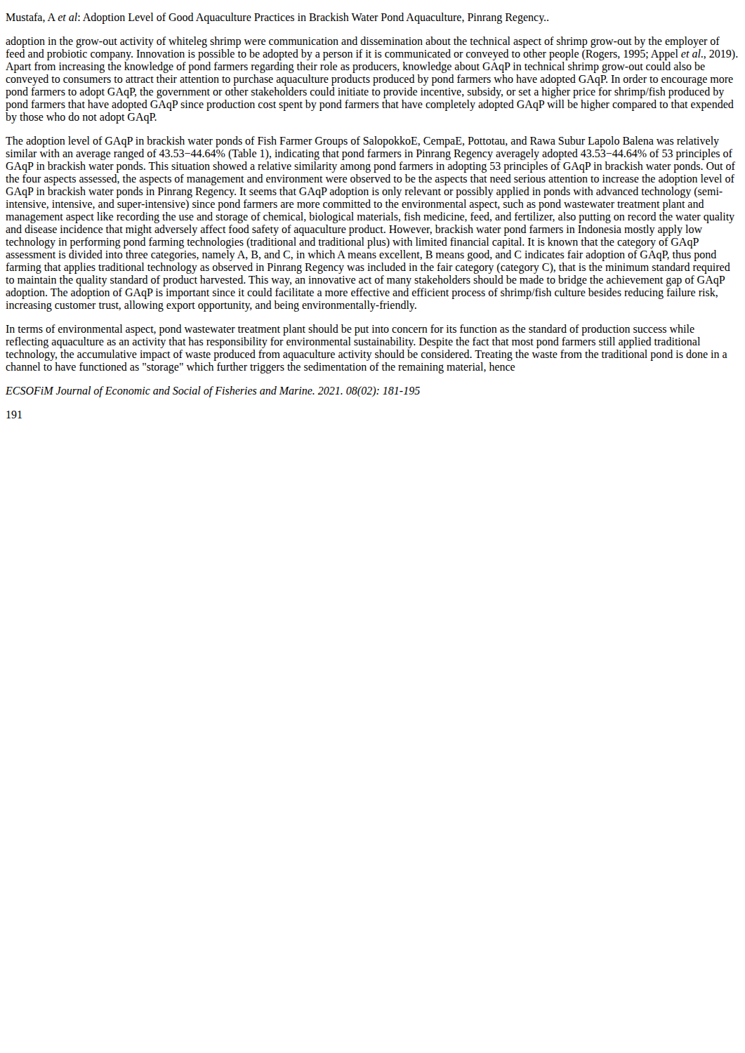Mustafa, A et al: Adoption Level of Good Aquaculture Practices in Brackish Water Pond Aquaculture, Pinrang Regency..
adoption in the grow-out activity of whiteleg shrimp were communication and dissemination about the technical aspect of shrimp grow-out by the employer of feed and probiotic company. Innovation is possible to be adopted by a person if it is communicated or conveyed to other people (Rogers, 1995; Appel et al., 2019). Apart from increasing the knowledge of pond farmers regarding their role as producers, knowledge about GAqP in technical shrimp grow-out could also be conveyed to consumers to attract their attention to purchase aquaculture products produced by pond farmers who have adopted GAqP. In order to encourage more pond farmers to adopt GAqP, the government or other stakeholders could initiate to provide incentive, subsidy, or set a higher price for shrimp/fish produced by pond farmers that have adopted GAqP since production cost spent by pond farmers that have completely adopted GAqP will be higher compared to that expended by those who do not adopt GAqP.
The adoption level of GAqP in brackish water ponds of Fish Farmer Groups of SalopokkoE, CempaE, Pottotau, and Rawa Subur Lapolo Balena was relatively similar with an average ranged of 43.53−44.64% (Table 1), indicating that pond farmers in Pinrang Regency averagely adopted 43.53−44.64% of 53 principles of GAqP in brackish water ponds. This situation showed a relative similarity among pond farmers in adopting 53 principles of GAqP in brackish water ponds. Out of the four aspects assessed, the aspects of management and environment were observed to be the aspects that need serious attention to increase the adoption level of GAqP in brackish water ponds in Pinrang Regency. It seems that GAqP adoption is only relevant or possibly applied in ponds with advanced technology (semi-intensive, intensive, and super-intensive) since pond farmers are more committed to the environmental aspect, such as pond wastewater treatment plant and management aspect like recording the use and storage of chemical, biological materials, fish medicine, feed, and fertilizer, also putting on record the water quality and disease incidence that might adversely affect food safety of aquaculture product. However, brackish water pond farmers in Indonesia mostly apply low technology in performing pond farming technologies (traditional and traditional plus) with limited financial capital. It is known that the category of GAqP assessment is divided into three categories, namely A, B, and C, in which A means excellent, B means good, and C indicates fair adoption of GAqP, thus pond farming that applies traditional technology as observed in Pinrang Regency was included in the fair category (category C), that is the minimum standard required to maintain the quality standard of product harvested. This way, an innovative act of many stakeholders should be made to bridge the achievement gap of GAqP adoption. The adoption of GAqP is important since it could facilitate a more effective and efficient process of shrimp/fish culture besides reducing failure risk, increasing customer trust, allowing export opportunity, and being environmentally-friendly.
In terms of environmental aspect, pond wastewater treatment plant should be put into concern for its function as the standard of production success while reflecting aquaculture as an activity that has responsibility for environmental sustainability. Despite the fact that most pond farmers still applied traditional technology, the accumulative impact of waste produced from aquaculture activity should be considered. Treating the waste from the traditional pond is done in a channel to have functioned as "storage" which further triggers the sedimentation of the remaining material, hence
ECSOFiM Journal of Economic and Social of Fisheries and Marine. 2021. 08(02): 181-195
191